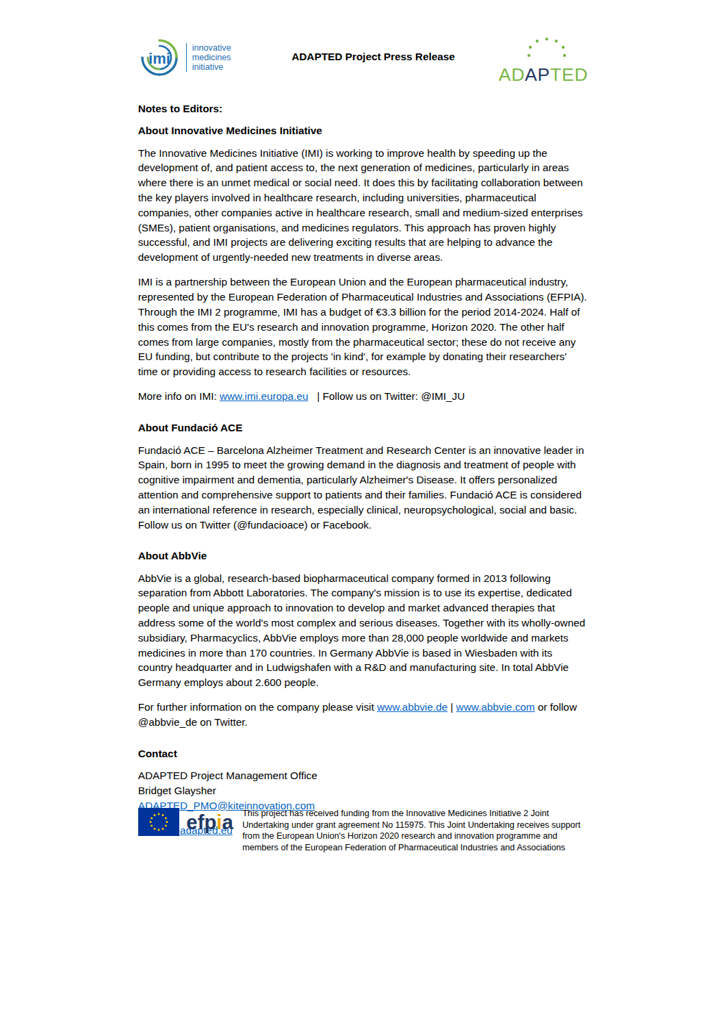imi
innovative medicines initiative
ADAPTED Project Press Release
ADAPTED
Notes to Editors:
About Innovative Medicines Initiative
The Innovative Medicines Initiative (IMI) is working to improve health by speeding up the development of, and patient access to, the next generation of medicines, particularly in areas where there is an unmet medical or social need. It does this by facilitating collaboration between the key players involved in healthcare research, including universities, pharmaceutical companies, other companies active in healthcare research, small and medium-sized enterprises (SMEs), patient organisations, and medicines regulators. This approach has proven highly successful, and IMI projects are delivering exciting results that are helping to advance the development of urgently-needed new treatments in diverse areas.
IMI is a partnership between the European Union and the European pharmaceutical industry, represented by the European Federation of Pharmaceutical Industries and Associations (EFPIA). Through the IMI 2 programme, IMI has a budget of €3.3 billion for the period 2014-2024. Half of this comes from the EU's research and innovation programme, Horizon 2020. The other half comes from large companies, mostly from the pharmaceutical sector; these do not receive any EU funding, but contribute to the projects 'in kind', for example by donating their researchers' time or providing access to research facilities or resources.
More info on IMI: www.imi.europa.eu | Follow us on Twitter: @IMI_JU
About Fundació ACE
Fundació ACE – Barcelona Alzheimer Treatment and Research Center is an innovative leader in Spain, born in 1995 to meet the growing demand in the diagnosis and treatment of people with cognitive impairment and dementia, particularly Alzheimer's Disease. It offers personalized attention and comprehensive support to patients and their families. Fundació ACE is considered an international reference in research, especially clinical, neuropsychological, social and basic. Follow us on Twitter (@fundacioace) or Facebook.
About AbbVie
AbbVie is a global, research-based biopharmaceutical company formed in 2013 following separation from Abbott Laboratories. The company's mission is to use its expertise, dedicated people and unique approach to innovation to develop and market advanced therapies that address some of the world's most complex and serious diseases. Together with its wholly-owned subsidiary, Pharmacyclics, AbbVie employs more than 28,000 people worldwide and markets medicines in more than 170 countries. In Germany AbbVie is based in Wiesbaden with its country headquarter and in Ludwigshafen with a R&D and manufacturing site. In total AbbVie Germany employs about 2.600 people.
For further information on the company please visit www.abbvie.de | www.abbvie.com or follow @abbvie_de on Twitter.
Contact
ADAPTED Project Management Office
Bridget Glaysher
ADAPTED_PMO@kiteinnovation.com
www.imi-adapted.eu
efpia
This project has received funding from the Innovative Medicines Initiative 2 Joint Undertaking under grant agreement No 115975. This Joint Undertaking receives support from the European Union's Horizon 2020 research and innovation programme and members of the European Federation of Pharmaceutical Industries and Associations